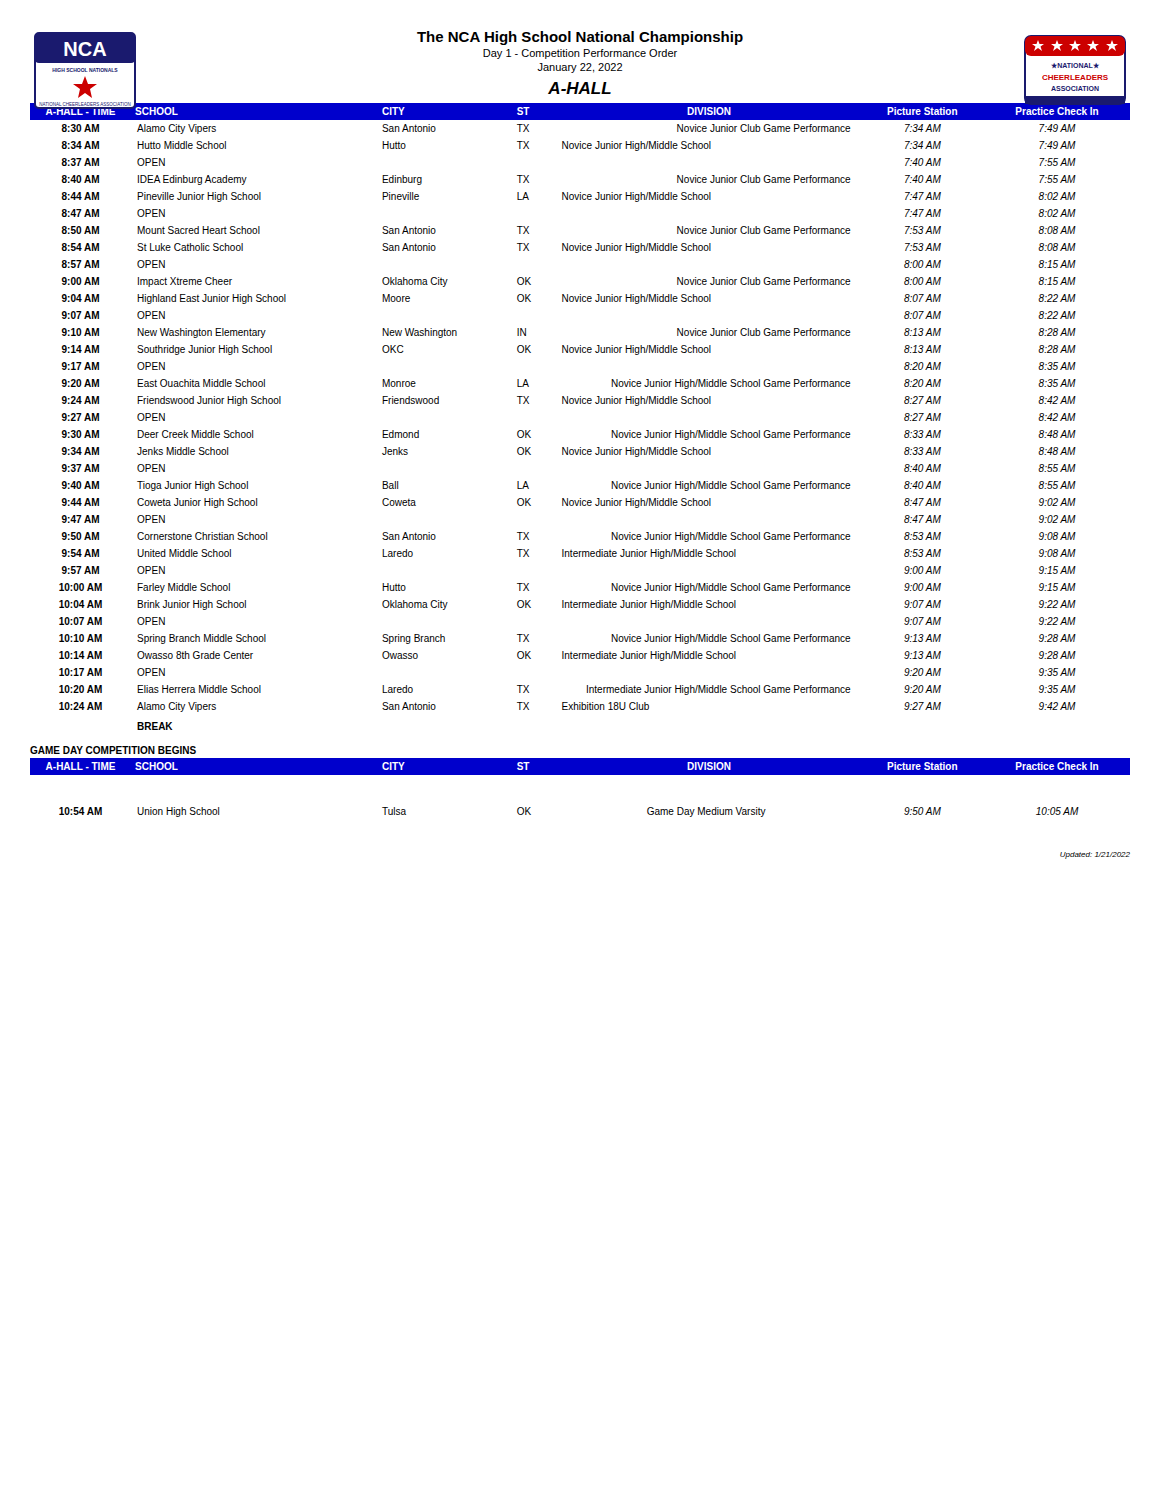NCA HIGH SCHOOL NATIONALS NATIONAL CHEERLEADERS ASSOCIATION
★NATIONAL★ CHEERLEADERS ASSOCIATION
The NCA High School National Championship
Day 1 - Competition Performance Order
January 22, 2022
A-HALL
| A-HALL - TIME | SCHOOL | CITY | ST | DIVISION | Picture Station | Practice Check In |
| --- | --- | --- | --- | --- | --- | --- |
| 8:30 AM | Alamo City Vipers | San Antonio | TX | Novice Junior Club Game Performance | 7:34 AM | 7:49 AM |
| 8:34 AM | Hutto Middle School | Hutto | TX | Novice Junior High/Middle School | 7:34 AM | 7:49 AM |
| 8:37 AM | OPEN | | | | 7:40 AM | 7:55 AM |
| 8:40 AM | IDEA Edinburg Academy | Edinburg | TX | Novice Junior Club Game Performance | 7:40 AM | 7:55 AM |
| 8:44 AM | Pineville Junior High School | Pineville | LA | Novice Junior High/Middle School | 7:47 AM | 8:02 AM |
| 8:47 AM | OPEN | | | | 7:47 AM | 8:02 AM |
| 8:50 AM | Mount Sacred Heart School | San Antonio | TX | Novice Junior Club Game Performance | 7:53 AM | 8:08 AM |
| 8:54 AM | St Luke Catholic School | San Antonio | TX | Novice Junior High/Middle School | 7:53 AM | 8:08 AM |
| 8:57 AM | OPEN | | | | 8:00 AM | 8:15 AM |
| 9:00 AM | Impact Xtreme Cheer | Oklahoma City | OK | Novice Junior Club Game Performance | 8:00 AM | 8:15 AM |
| 9:04 AM | Highland East Junior High School | Moore | OK | Novice Junior High/Middle School | 8:07 AM | 8:22 AM |
| 9:07 AM | OPEN | | | | 8:07 AM | 8:22 AM |
| 9:10 AM | New Washington Elementary | New Washington | IN | Novice Junior Club Game Performance | 8:13 AM | 8:28 AM |
| 9:14 AM | Southridge Junior High School | OKC | OK | Novice Junior High/Middle School | 8:13 AM | 8:28 AM |
| 9:17 AM | OPEN | | | | 8:20 AM | 8:35 AM |
| 9:20 AM | East Ouachita Middle School | Monroe | LA | Novice Junior High/Middle School Game Performance | 8:20 AM | 8:35 AM |
| 9:24 AM | Friendswood Junior High School | Friendswood | TX | Novice Junior High/Middle School | 8:27 AM | 8:42 AM |
| 9:27 AM | OPEN | | | | 8:27 AM | 8:42 AM |
| 9:30 AM | Deer Creek Middle School | Edmond | OK | Novice Junior High/Middle School Game Performance | 8:33 AM | 8:48 AM |
| 9:34 AM | Jenks Middle School | Jenks | OK | Novice Junior High/Middle School | 8:33 AM | 8:48 AM |
| 9:37 AM | OPEN | | | | 8:40 AM | 8:55 AM |
| 9:40 AM | Tioga Junior High School | Ball | LA | Novice Junior High/Middle School Game Performance | 8:40 AM | 8:55 AM |
| 9:44 AM | Coweta Junior High School | Coweta | OK | Novice Junior High/Middle School | 8:47 AM | 9:02 AM |
| 9:47 AM | OPEN | | | | 8:47 AM | 9:02 AM |
| 9:50 AM | Cornerstone Christian School | San Antonio | TX | Novice Junior High/Middle School Game Performance | 8:53 AM | 9:08 AM |
| 9:54 AM | United Middle School | Laredo | TX | Intermediate Junior High/Middle School | 8:53 AM | 9:08 AM |
| 9:57 AM | OPEN | | | | 9:00 AM | 9:15 AM |
| 10:00 AM | Farley Middle School | Hutto | TX | Novice Junior High/Middle School Game Performance | 9:00 AM | 9:15 AM |
| 10:04 AM | Brink Junior High School | Oklahoma City | OK | Intermediate Junior High/Middle School | 9:07 AM | 9:22 AM |
| 10:07 AM | OPEN | | | | 9:07 AM | 9:22 AM |
| 10:10 AM | Spring Branch Middle School | Spring Branch | TX | Novice Junior High/Middle School Game Performance | 9:13 AM | 9:28 AM |
| 10:14 AM | Owasso 8th Grade Center | Owasso | OK | Intermediate Junior High/Middle School | 9:13 AM | 9:28 AM |
| 10:17 AM | OPEN | | | | 9:20 AM | 9:35 AM |
| 10:20 AM | Elias Herrera Middle School | Laredo | TX | Intermediate Junior High/Middle School Game Performance | 9:20 AM | 9:35 AM |
| 10:24 AM | Alamo City Vipers | San Antonio | TX | Exhibition 18U Club | 9:27 AM | 9:42 AM |
| | BREAK | | | | | |
GAME DAY COMPETITION BEGINS
| A-HALL - TIME | SCHOOL | CITY | ST | DIVISION | Picture Station | Practice Check In |
| --- | --- | --- | --- | --- | --- | --- |
| 10:54 AM | Union High School | Tulsa | OK | Game Day Medium Varsity | 9:50 AM | 10:05 AM |
Updated: 1/21/2022